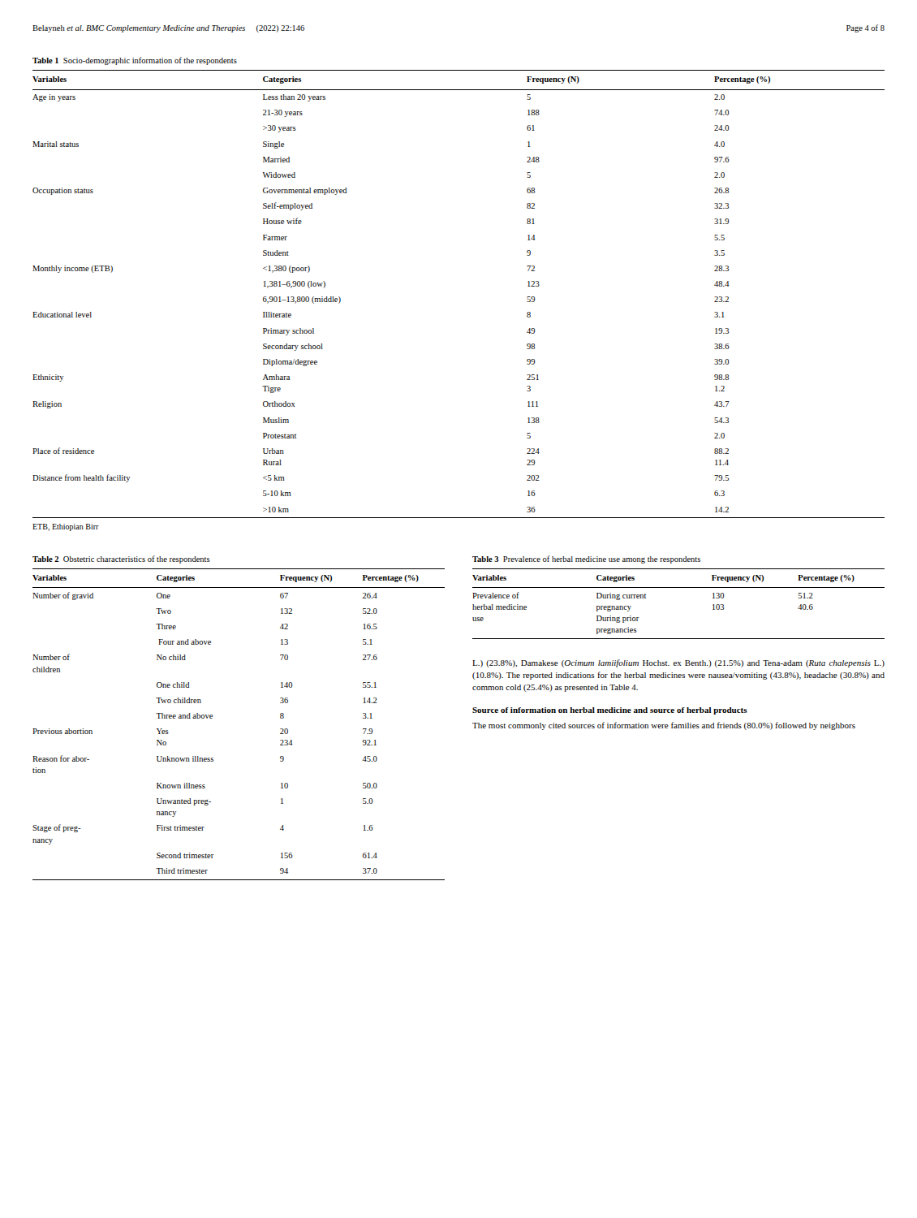Belayneh et al. BMC Complementary Medicine and Therapies (2022) 22:146
Page 4 of 8
Table 1 Socio-demographic information of the respondents
| Variables | Categories | Frequency (N) | Percentage (%) |
| --- | --- | --- | --- |
| Age in years | Less than 20 years | 5 | 2.0 |
| | 21-30 years | 188 | 74.0 |
| | >30 years | 61 | 24.0 |
| Marital status | Single | 1 | 4.0 |
| | Married | 248 | 97.6 |
| | Widowed | 5 | 2.0 |
| Occupation status | Governmental employed | 68 | 26.8 |
| | Self-employed | 82 | 32.3 |
| | House wife | 81 | 31.9 |
| | Farmer | 14 | 5.5 |
| | Student | 9 | 3.5 |
| Monthly income (ETB) | <1,380 (poor) | 72 | 28.3 |
| | 1,381–6,900 (low) | 123 | 48.4 |
| | 6,901–13,800 (middle) | 59 | 23.2 |
| Educational level | Illiterate | 8 | 3.1 |
| | Primary school | 49 | 19.3 |
| | Secondary school | 98 | 38.6 |
| | Diploma/degree | 99 | 39.0 |
| Ethnicity | Amhara Tigre | 251 3 | 98.8 1.2 |
| Religion | Orthodox | 111 | 43.7 |
| | Muslim | 138 | 54.3 |
| | Protestant | 5 | 2.0 |
| Place of residence | Urban Rural | 224 29 | 88.2 11.4 |
| Distance from health facility | <5 km | 202 | 79.5 |
| | 5-10 km | 16 | 6.3 |
| | >10 km | 36 | 14.2 |
ETB, Ethiopian Birr
Table 2 Obstetric characteristics of the respondents
| Variables | Categories | Frequency (N) | Percentage (%) |
| --- | --- | --- | --- |
| Number of gravid | One | 67 | 26.4 |
| | Two | 132 | 52.0 |
| | Three | 42 | 16.5 |
| | Four and above | 13 | 5.1 |
| Number of children | No child | 70 | 27.6 |
| | One child | 140 | 55.1 |
| | Two children | 36 | 14.2 |
| | Three and above | 8 | 3.1 |
| Previous abortion | Yes No | 20 234 | 7.9 92.1 |
| Reason for abor- tion | Unknown illness | 9 | 45.0 |
| | Known illness | 10 | 50.0 |
| | Unwanted preg- nancy | 1 | 5.0 |
| Stage of preg- nancy | First trimester | 4 | 1.6 |
| | Second trimester | 156 | 61.4 |
| | Third trimester | 94 | 37.0 |
Table 3 Prevalence of herbal medicine use among the respondents
| Variables | Categories | Frequency (N) | Percentage (%) |
| --- | --- | --- | --- |
| Prevalence of herbal medicine use | During current pregnancy During prior pregnancies | 130 103 | 51.2 40.6 |
L.) (23.8%), Damakese (Ocimum lamiifolium Hochst. ex Benth.) (21.5%) and Tena-adam (Ruta chalepensis L.) (10.8%). The reported indications for the herbal medicines were nausea/vomiting (43.8%), headache (30.8%) and common cold (25.4%) as presented in Table 4.
Source of information on herbal medicine and source of herbal products
The most commonly cited sources of information were families and friends (80.0%) followed by neighbors